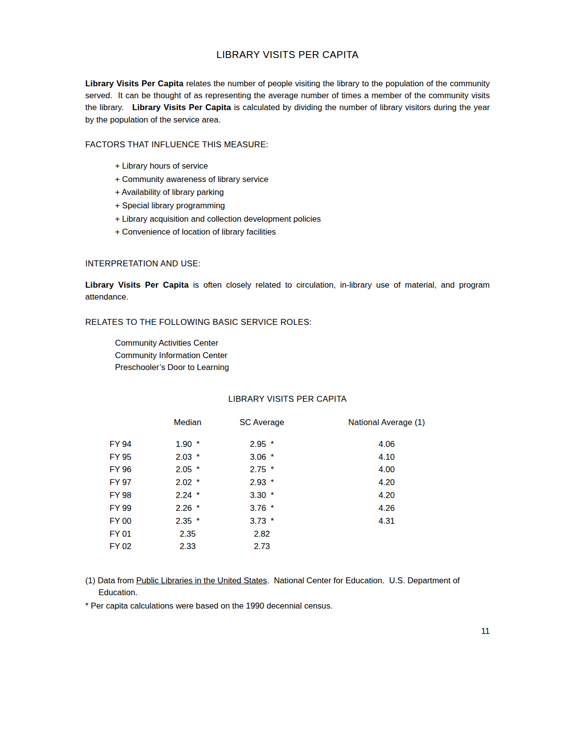LIBRARY VISITS PER CAPITA
Library Visits Per Capita relates the number of people visiting the library to the population of the community served. It can be thought of as representing the average number of times a member of the community visits the library. Library Visits Per Capita is calculated by dividing the number of library visitors during the year by the population of the service area.
FACTORS THAT INFLUENCE THIS MEASURE:
+ Library hours of service
+ Community awareness of library service
+ Availability of library parking
+ Special library programming
+ Library acquisition and collection development policies
+ Convenience of location of library facilities
INTERPRETATION AND USE:
Library Visits Per Capita is often closely related to circulation, in-library use of material, and program attendance.
RELATES TO THE FOLLOWING BASIC SERVICE ROLES:
Community Activities Center
Community Information Center
Preschooler’s Door to Learning
LIBRARY VISITS PER CAPITA
| | Median | SC Average | National Average (1) |
| --- | --- | --- | --- |
| FY 94 | 1.90 * | 2.95 * | 4.06 |
| FY 95 | 2.03 * | 3.06 * | 4.10 |
| FY 96 | 2.05 * | 2.75 * | 4.00 |
| FY 97 | 2.02 * | 2.93 * | 4.20 |
| FY 98 | 2.24 * | 3.30 * | 4.20 |
| FY 99 | 2.26 * | 3.76 * | 4.26 |
| FY 00 | 2.35 * | 3.73 * | 4.31 |
| FY 01 | 2.35 | 2.82 | |
| FY 02 | 2.33 | 2.73 | |
(1) Data from Public Libraries in the United States. National Center for Education. U.S. Department of Education.
* Per capita calculations were based on the 1990 decennial census.
11